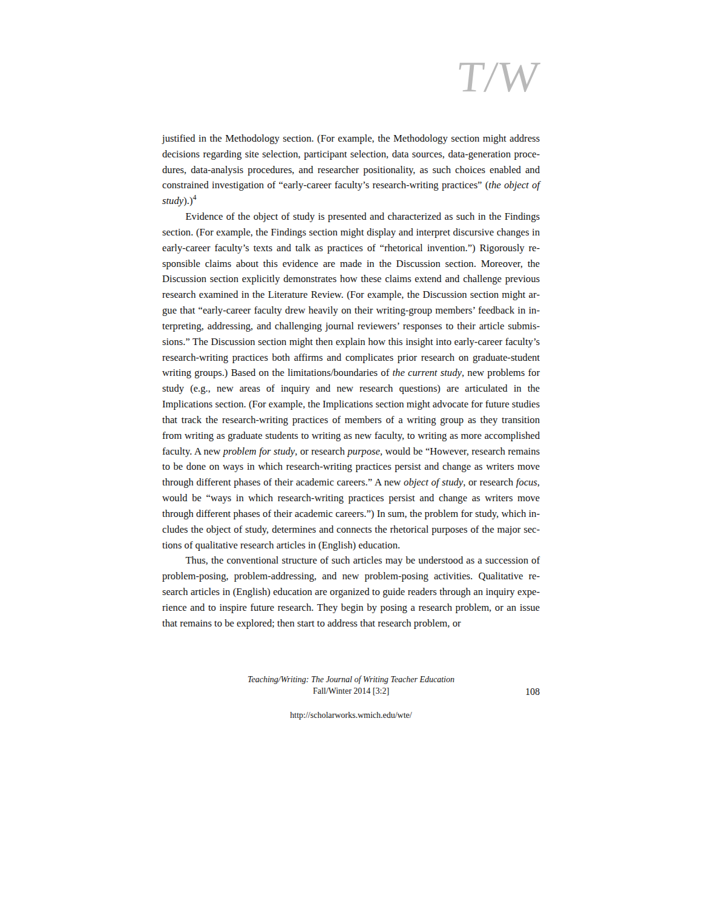T/W
justified in the Methodology section. (For example, the Methodology section might address decisions regarding site selection, participant selection, data sources, data-generation procedures, data-analysis procedures, and researcher positionality, as such choices enabled and constrained investigation of “early-career faculty’s research-writing practices” (the object of study).)4
Evidence of the object of study is presented and characterized as such in the Findings section. (For example, the Findings section might display and interpret discursive changes in early-career faculty’s texts and talk as practices of “rhetorical invention.”) Rigorously responsible claims about this evidence are made in the Discussion section. Moreover, the Discussion section explicitly demonstrates how these claims extend and challenge previous research examined in the Literature Review. (For example, the Discussion section might argue that “early-career faculty drew heavily on their writing-group members’ feedback in interpreting, addressing, and challenging journal reviewers’ responses to their article submissions.” The Discussion section might then explain how this insight into early-career faculty’s research-writing practices both affirms and complicates prior research on graduate-student writing groups.) Based on the limitations/boundaries of the current study, new problems for study (e.g., new areas of inquiry and new research questions) are articulated in the Implications section. (For example, the Implications section might advocate for future studies that track the research-writing practices of members of a writing group as they transition from writing as graduate students to writing as new faculty, to writing as more accomplished faculty. A new problem for study, or research purpose, would be “However, research remains to be done on ways in which research-writing practices persist and change as writers move through different phases of their academic careers.” A new object of study, or research focus, would be “ways in which research-writing practices persist and change as writers move through different phases of their academic careers.”) In sum, the problem for study, which includes the object of study, determines and connects the rhetorical purposes of the major sections of qualitative research articles in (English) education.
Thus, the conventional structure of such articles may be understood as a succession of problem-posing, problem-addressing, and new problem-posing activities. Qualitative research articles in (English) education are organized to guide readers through an inquiry experience and to inspire future research. They begin by posing a research problem, or an issue that remains to be explored; then start to address that research problem, or
Teaching/Writing: The Journal of Writing Teacher Education
Fall/Winter 2014 [3:2]
108
http://scholarworks.wmich.edu/wte/